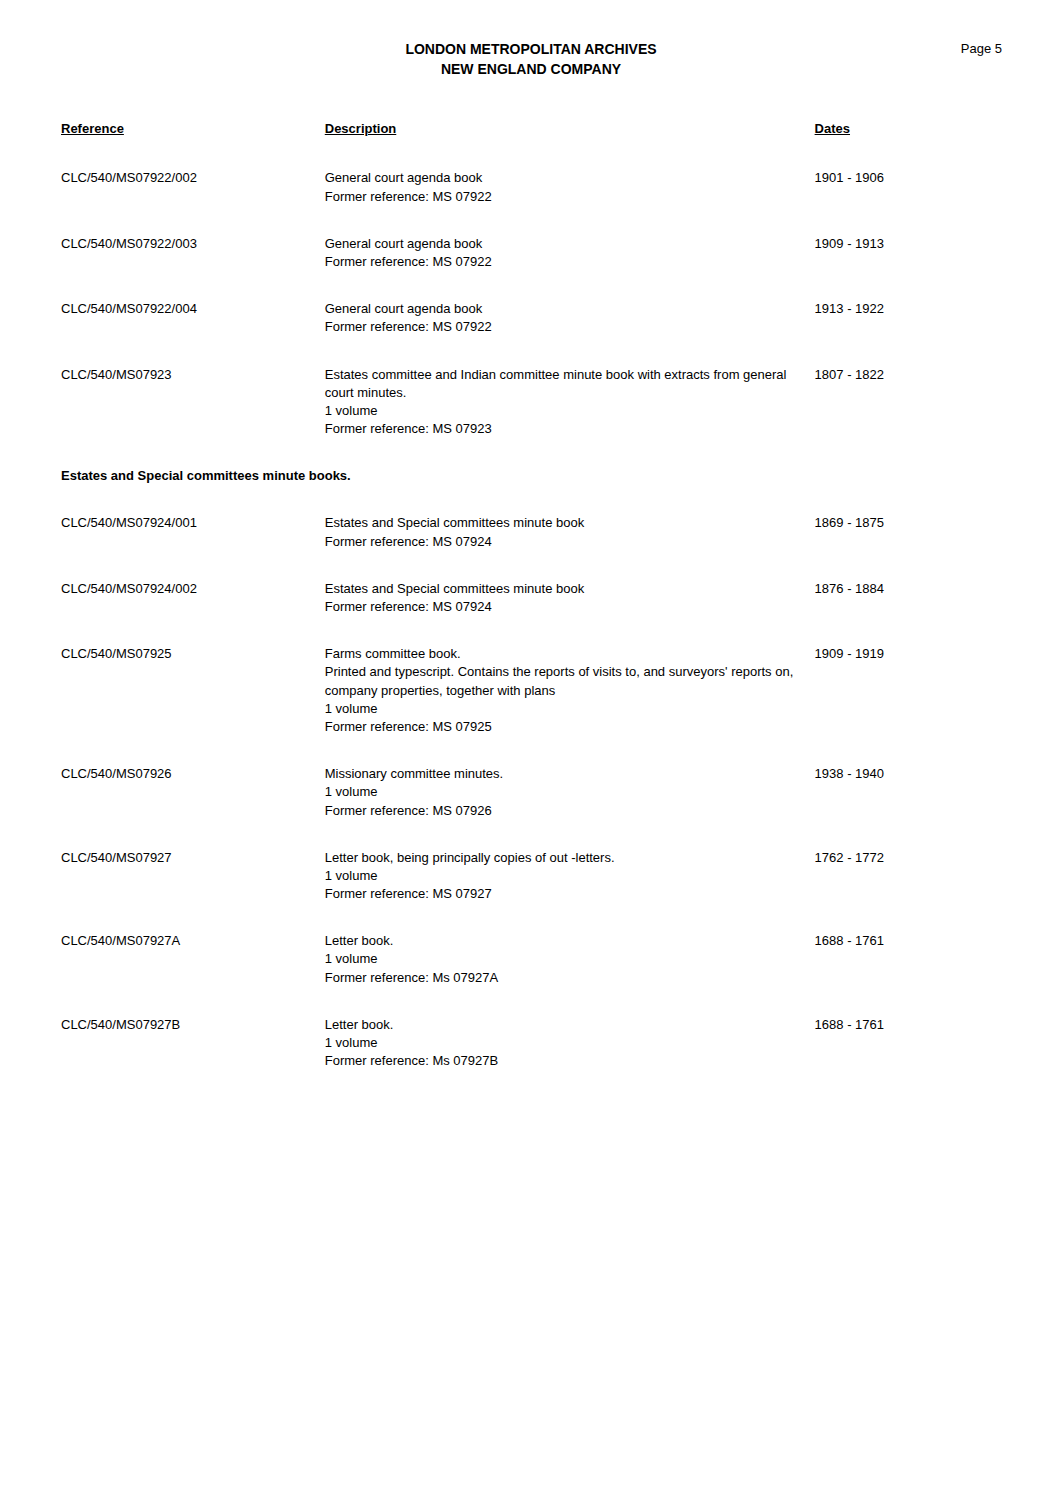Page 5
LONDON METROPOLITAN ARCHIVES
NEW ENGLAND COMPANY
| Reference | Description | Dates |
| --- | --- | --- |
| CLC/540/MS07922/002 | General court agenda book Former reference: MS 07922 | 1901 - 1906 |
| CLC/540/MS07922/003 | General court agenda book Former reference: MS 07922 | 1909 - 1913 |
| CLC/540/MS07922/004 | General court agenda book Former reference: MS 07922 | 1913 - 1922 |
| CLC/540/MS07923 | Estates committee and Indian committee minute book with extracts from general court minutes. 1 volume Former reference: MS 07923 | 1807 - 1822 |
| Estates and Special committees minute books. |
| CLC/540/MS07924/001 | Estates and Special committees minute book Former reference: MS 07924 | 1869 - 1875 |
| CLC/540/MS07924/002 | Estates and Special committees minute book Former reference: MS 07924 | 1876 - 1884 |
| CLC/540/MS07925 | Farms committee book. Printed and typescript. Contains the reports of visits to, and surveyors' reports on, company properties, together with plans 1 volume Former reference: MS 07925 | 1909 - 1919 |
| CLC/540/MS07926 | Missionary committee minutes. 1 volume Former reference: MS 07926 | 1938 - 1940 |
| CLC/540/MS07927 | Letter book, being principally copies of out -letters. 1 volume Former reference: MS 07927 | 1762 - 1772 |
| CLC/540/MS07927A | Letter book. 1 volume Former reference: Ms 07927A | 1688 - 1761 |
| CLC/540/MS07927B | Letter book. 1 volume Former reference: Ms 07927B | 1688 - 1761 |